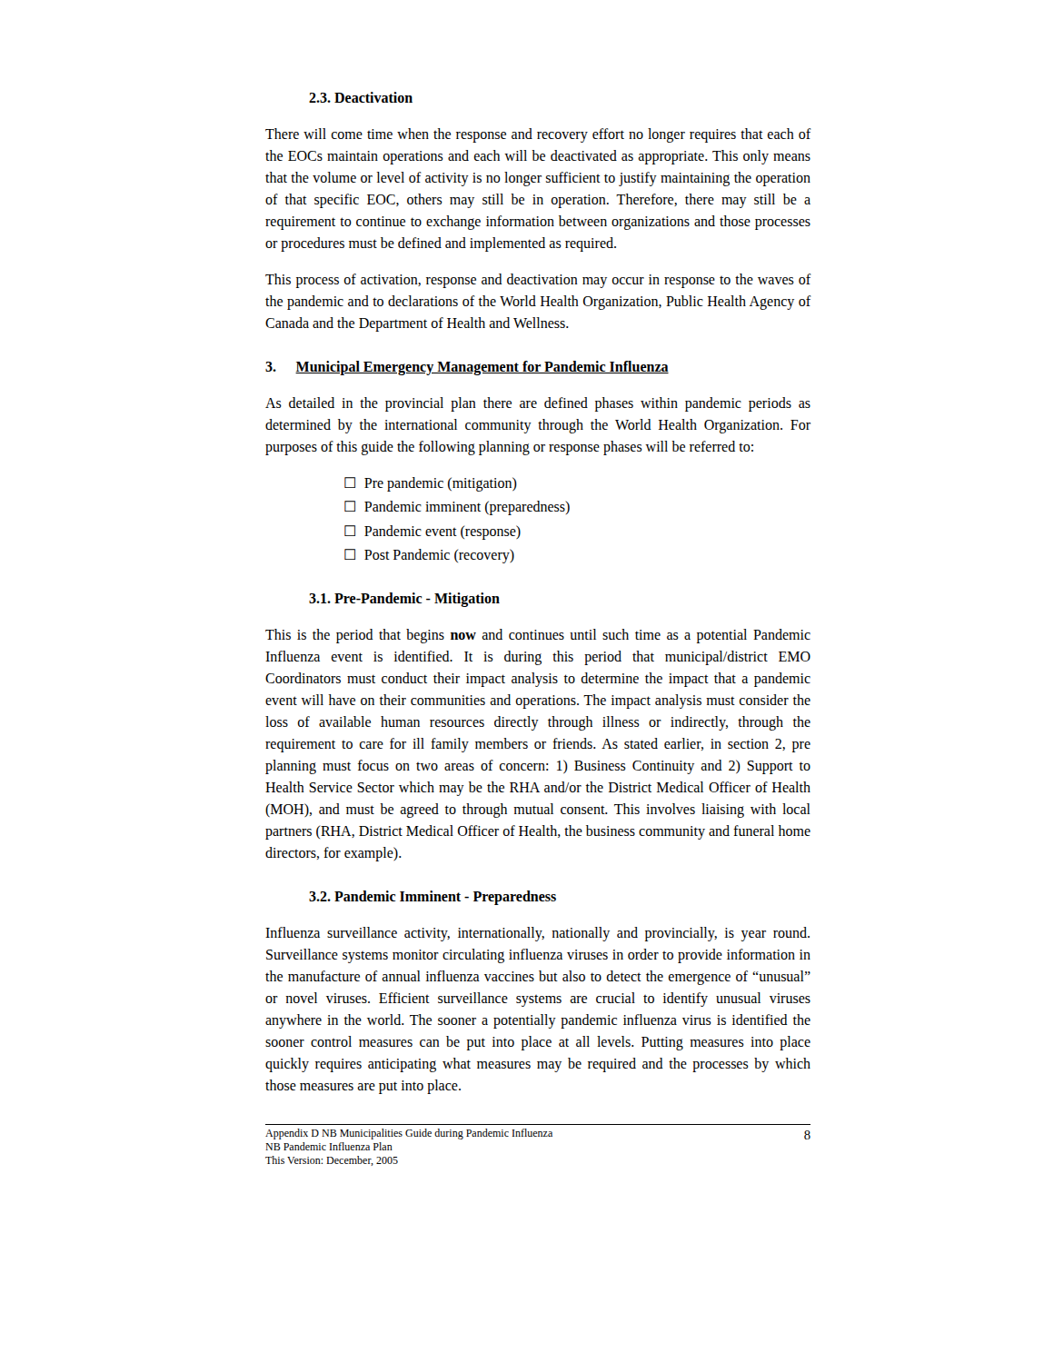2.3. Deactivation
There will come time when the response and recovery effort no longer requires that each of the EOCs maintain operations and each will be deactivated as appropriate. This only means that the volume or level of activity is no longer sufficient to justify maintaining the operation of that specific EOC, others may still be in operation. Therefore, there may still be a requirement to continue to exchange information between organizations and those processes or procedures must be defined and implemented as required.
This process of activation, response and deactivation may occur in response to the waves of the pandemic and to declarations of the World Health Organization, Public Health Agency of Canada and the Department of Health and Wellness.
3. Municipal Emergency Management for Pandemic Influenza
As detailed in the provincial plan there are defined phases within pandemic periods as determined by the international community through the World Health Organization. For purposes of this guide the following planning or response phases will be referred to:
Pre pandemic (mitigation)
Pandemic imminent (preparedness)
Pandemic event (response)
Post Pandemic (recovery)
3.1. Pre-Pandemic - Mitigation
This is the period that begins now and continues until such time as a potential Pandemic Influenza event is identified. It is during this period that municipal/district EMO Coordinators must conduct their impact analysis to determine the impact that a pandemic event will have on their communities and operations. The impact analysis must consider the loss of available human resources directly through illness or indirectly, through the requirement to care for ill family members or friends. As stated earlier, in section 2, pre planning must focus on two areas of concern: 1) Business Continuity and 2) Support to Health Service Sector which may be the RHA and/or the District Medical Officer of Health (MOH), and must be agreed to through mutual consent. This involves liaising with local partners (RHA, District Medical Officer of Health, the business community and funeral home directors, for example).
3.2. Pandemic Imminent - Preparedness
Influenza surveillance activity, internationally, nationally and provincially, is year round. Surveillance systems monitor circulating influenza viruses in order to provide information in the manufacture of annual influenza vaccines but also to detect the emergence of “unusual” or novel viruses. Efficient surveillance systems are crucial to identify unusual viruses anywhere in the world. The sooner a potentially pandemic influenza virus is identified the sooner control measures can be put into place at all levels. Putting measures into place quickly requires anticipating what measures may be required and the processes by which those measures are put into place.
8 Appendix D NB Municipalities Guide during Pandemic Influenza NB Pandemic Influenza Plan This Version: December, 2005